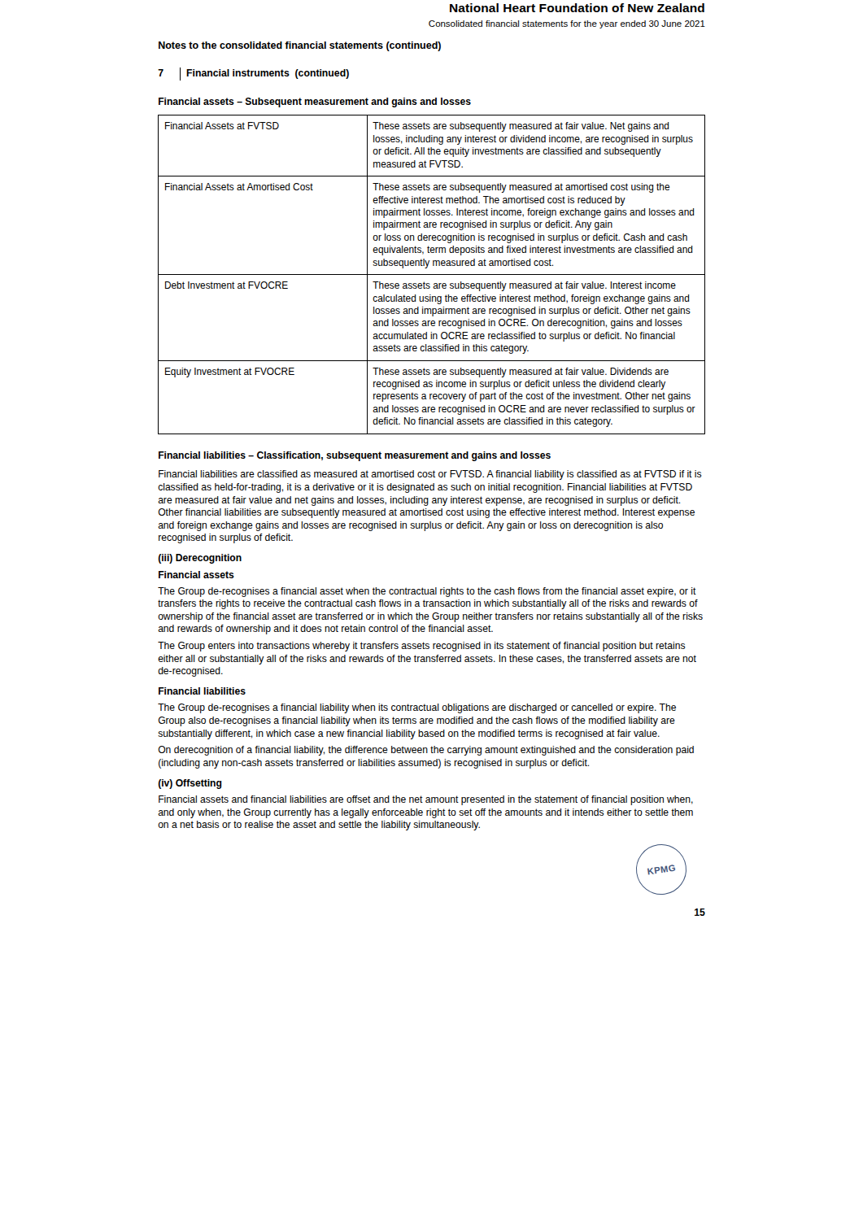National Heart Foundation of New Zealand
Consolidated financial statements for the year ended 30 June 2021
Notes to the consolidated financial statements (continued)
7 Financial instruments (continued)
Financial assets – Subsequent measurement and gains and losses
| Financial Assets at FVTSD | These assets are subsequently measured at fair value. Net gains and losses, including any interest or dividend income, are recognised in surplus or deficit. All the equity investments are classified and subsequently measured at FVTSD. |
| Financial Assets at Amortised Cost | These assets are subsequently measured at amortised cost using the effective interest method. The amortised cost is reduced by impairment losses. Interest income, foreign exchange gains and losses and impairment are recognised in surplus or deficit. Any gain or loss on derecognition is recognised in surplus or deficit. Cash and cash equivalents, term deposits and fixed interest investments are classified and subsequently measured at amortised cost. |
| Debt Investment at FVOCRE | These assets are subsequently measured at fair value. Interest income calculated using the effective interest method, foreign exchange gains and losses and impairment are recognised in surplus or deficit. Other net gains and losses are recognised in OCRE. On derecognition, gains and losses accumulated in OCRE are reclassified to surplus or deficit. No financial assets are classified in this category. |
| Equity Investment at FVOCRE | These assets are subsequently measured at fair value. Dividends are recognised as income in surplus or deficit unless the dividend clearly represents a recovery of part of the cost of the investment. Other net gains and losses are recognised in OCRE and are never reclassified to surplus or deficit. No financial assets are classified in this category. |
Financial liabilities – Classification, subsequent measurement and gains and losses
Financial liabilities are classified as measured at amortised cost or FVTSD. A financial liability is classified as at FVTSD if it is classified as held-for-trading, it is a derivative or it is designated as such on initial recognition. Financial liabilities at FVTSD are measured at fair value and net gains and losses, including any interest expense, are recognised in surplus or deficit. Other financial liabilities are subsequently measured at amortised cost using the effective interest method. Interest expense and foreign exchange gains and losses are recognised in surplus or deficit. Any gain or loss on derecognition is also recognised in surplus of deficit.
(iii) Derecognition
Financial assets
The Group de-recognises a financial asset when the contractual rights to the cash flows from the financial asset expire, or it transfers the rights to receive the contractual cash flows in a transaction in which substantially all of the risks and rewards of ownership of the financial asset are transferred or in which the Group neither transfers nor retains substantially all of the risks and rewards of ownership and it does not retain control of the financial asset.
The Group enters into transactions whereby it transfers assets recognised in its statement of financial position but retains either all or substantially all of the risks and rewards of the transferred assets. In these cases, the transferred assets are not de-recognised.
Financial liabilities
The Group de-recognises a financial liability when its contractual obligations are discharged or cancelled or expire. The Group also de-recognises a financial liability when its terms are modified and the cash flows of the modified liability are substantially different, in which case a new financial liability based on the modified terms is recognised at fair value.
On derecognition of a financial liability, the difference between the carrying amount extinguished and the consideration paid (including any non-cash assets transferred or liabilities assumed) is recognised in surplus or deficit.
(iv) Offsetting
Financial assets and financial liabilities are offset and the net amount presented in the statement of financial position when, and only when, the Group currently has a legally enforceable right to set off the amounts and it intends either to settle them on a net basis or to realise the asset and settle the liability simultaneously.
KPMG
15